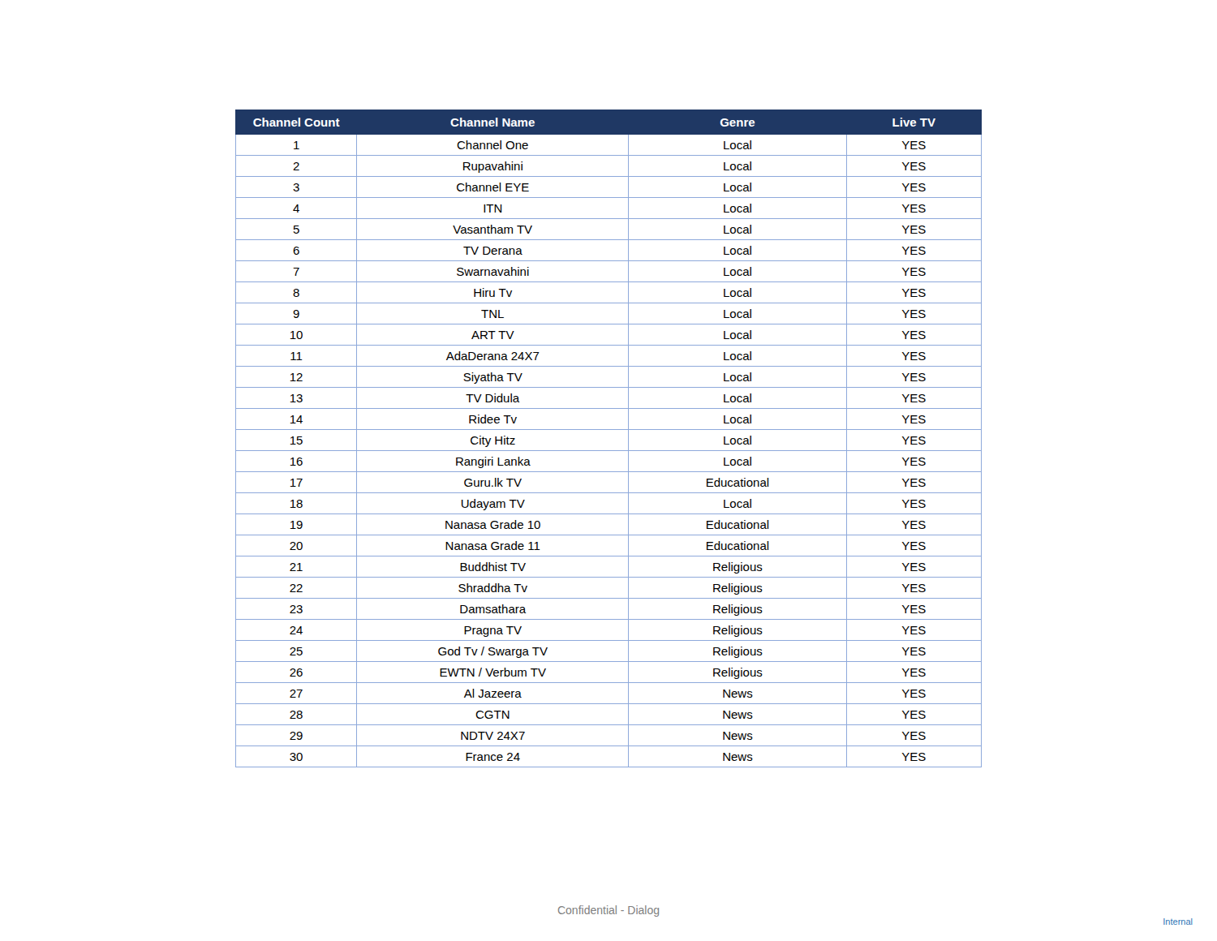| Channel Count | Channel Name | Genre | Live TV |
| --- | --- | --- | --- |
| 1 | Channel One | Local | YES |
| 2 | Rupavahini | Local | YES |
| 3 | Channel EYE | Local | YES |
| 4 | ITN | Local | YES |
| 5 | Vasantham TV | Local | YES |
| 6 | TV Derana | Local | YES |
| 7 | Swarnavahini | Local | YES |
| 8 | Hiru Tv | Local | YES |
| 9 | TNL | Local | YES |
| 10 | ART TV | Local | YES |
| 11 | AdaDerana 24X7 | Local | YES |
| 12 | Siyatha TV | Local | YES |
| 13 | TV Didula | Local | YES |
| 14 | Ridee Tv | Local | YES |
| 15 | City Hitz | Local | YES |
| 16 | Rangiri Lanka | Local | YES |
| 17 | Guru.lk TV | Educational | YES |
| 18 | Udayam TV | Local | YES |
| 19 | Nanasa Grade 10 | Educational | YES |
| 20 | Nanasa Grade 11 | Educational | YES |
| 21 | Buddhist TV | Religious | YES |
| 22 | Shraddha Tv | Religious | YES |
| 23 | Damsathara | Religious | YES |
| 24 | Pragna TV | Religious | YES |
| 25 | God Tv / Swarga TV | Religious | YES |
| 26 | EWTN / Verbum TV | Religious | YES |
| 27 | Al Jazeera | News | YES |
| 28 | CGTN | News | YES |
| 29 | NDTV 24X7 | News | YES |
| 30 | France 24 | News | YES |
Confidential - Dialog
Internal